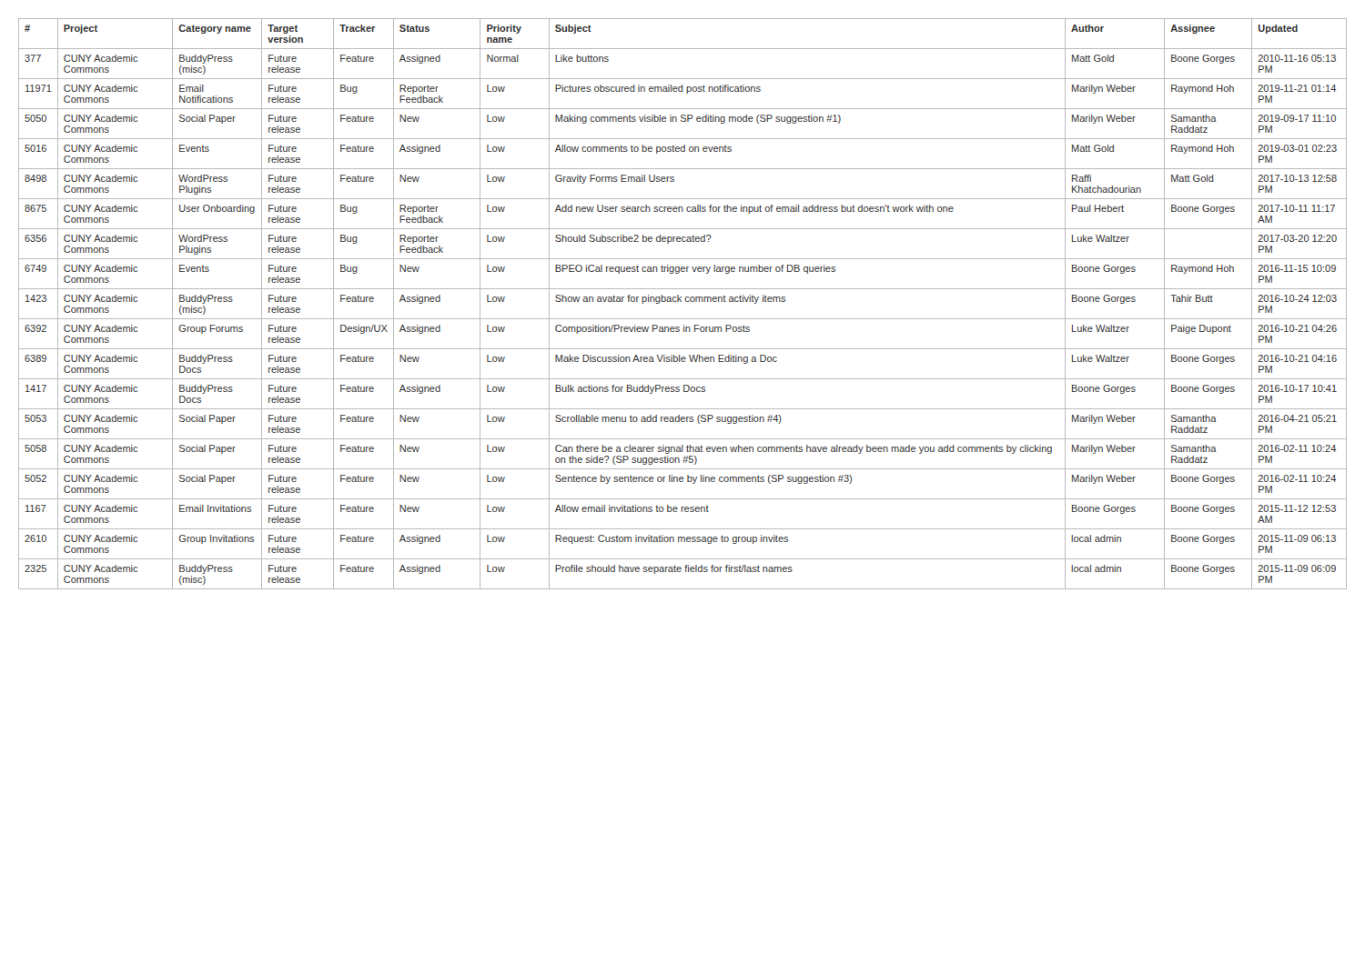| # | Project | Category name | Target version | Tracker | Status | Priority name | Subject | Author | Assignee | Updated |
| --- | --- | --- | --- | --- | --- | --- | --- | --- | --- | --- |
| 377 | CUNY Academic Commons | BuddyPress (misc) | Future release | Feature | Assigned | Normal | Like buttons | Matt Gold | Boone Gorges | 2010-11-16 05:13 PM |
| 11971 | CUNY Academic Commons | Email Notifications | Future release | Bug | Reporter Feedback | Low | Pictures obscured in emailed post notifications | Marilyn Weber | Raymond Hoh | 2019-11-21 01:14 PM |
| 5050 | CUNY Academic Commons | Social Paper | Future release | Feature | New | Low | Making comments visible in SP editing mode (SP suggestion #1) | Marilyn Weber | Samantha Raddatz | 2019-09-17 11:10 PM |
| 5016 | CUNY Academic Commons | Events | Future release | Feature | Assigned | Low | Allow comments to be posted on events | Matt Gold | Raymond Hoh | 2019-03-01 02:23 PM |
| 8498 | CUNY Academic Commons | WordPress Plugins | Future release | Feature | New | Low | Gravity Forms Email Users | Raffi Khatchadourian | Matt Gold | 2017-10-13 12:58 PM |
| 8675 | CUNY Academic Commons | User Onboarding | Future release | Bug | Reporter Feedback | Low | Add new User search screen calls for the input of email address but doesn't work with one | Paul Hebert | Boone Gorges | 2017-10-11 11:17 AM |
| 6356 | CUNY Academic Commons | WordPress Plugins | Future release | Bug | Reporter Feedback | Low | Should Subscribe2 be deprecated? | Luke Waltzer | | 2017-03-20 12:20 PM |
| 6749 | CUNY Academic Commons | Events | Future release | Bug | New | Low | BPEO iCal request can trigger very large number of DB queries | Boone Gorges | Raymond Hoh | 2016-11-15 10:09 PM |
| 1423 | CUNY Academic Commons | BuddyPress (misc) | Future release | Feature | Assigned | Low | Show an avatar for pingback comment activity items | Boone Gorges | Tahir Butt | 2016-10-24 12:03 PM |
| 6392 | CUNY Academic Commons | Group Forums | Future release | Design/UX | Assigned | Low | Composition/Preview Panes in Forum Posts | Luke Waltzer | Paige Dupont | 2016-10-21 04:26 PM |
| 6389 | CUNY Academic Commons | BuddyPress Docs | Future release | Feature | New | Low | Make Discussion Area Visible When Editing a Doc | Luke Waltzer | Boone Gorges | 2016-10-21 04:16 PM |
| 1417 | CUNY Academic Commons | BuddyPress Docs | Future release | Feature | Assigned | Low | Bulk actions for BuddyPress Docs | Boone Gorges | Boone Gorges | 2016-10-17 10:41 PM |
| 5053 | CUNY Academic Commons | Social Paper | Future release | Feature | New | Low | Scrollable menu to add readers (SP suggestion #4) | Marilyn Weber | Samantha Raddatz | 2016-04-21 05:21 PM |
| 5058 | CUNY Academic Commons | Social Paper | Future release | Feature | New | Low | Can there be a clearer signal that even when comments have already been made you add comments by clicking on the side? (SP suggestion #5) | Marilyn Weber | Samantha Raddatz | 2016-02-11 10:24 PM |
| 5052 | CUNY Academic Commons | Social Paper | Future release | Feature | New | Low | Sentence by sentence or line by line comments (SP suggestion #3) | Marilyn Weber | Boone Gorges | 2016-02-11 10:24 PM |
| 1167 | CUNY Academic Commons | Email Invitations | Future release | Feature | New | Low | Allow email invitations to be resent | Boone Gorges | Boone Gorges | 2015-11-12 12:53 AM |
| 2610 | CUNY Academic Commons | Group Invitations | Future release | Feature | Assigned | Low | Request: Custom invitation message to group invites | local admin | Boone Gorges | 2015-11-09 06:13 PM |
| 2325 | CUNY Academic Commons | BuddyPress (misc) | Future release | Feature | Assigned | Low | Profile should have separate fields for first/last names | local admin | Boone Gorges | 2015-11-09 06:09 PM |